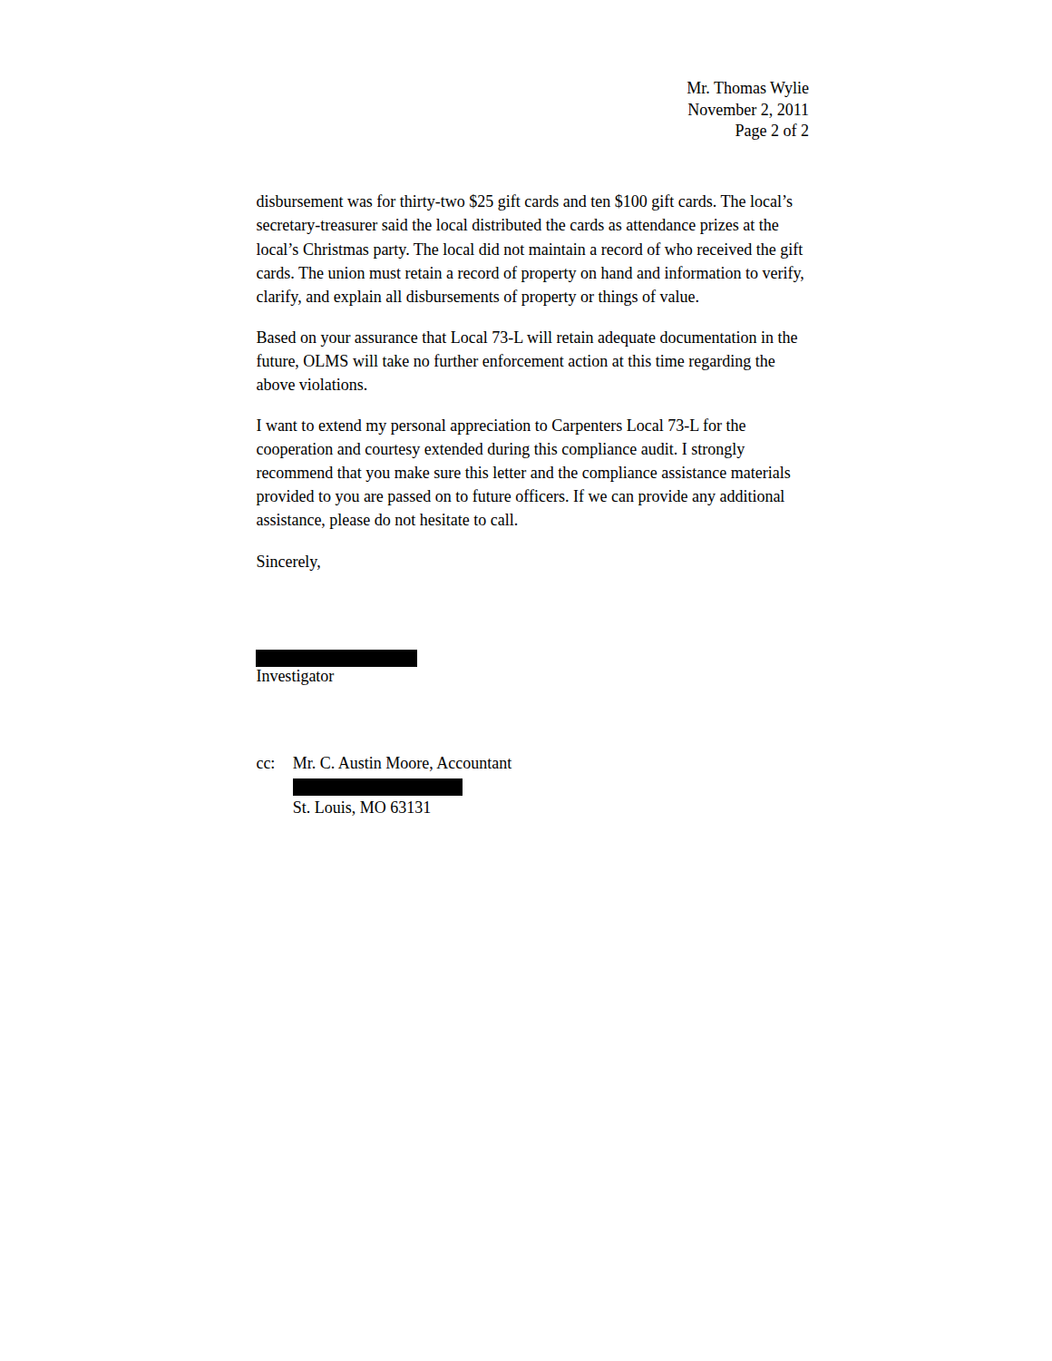Mr. Thomas Wylie
November 2, 2011
Page 2 of 2
disbursement was for thirty-two $25 gift cards and ten $100 gift cards. The local’s secretary-treasurer said the local distributed the cards as attendance prizes at the local’s Christmas party. The local did not maintain a record of who received the gift cards. The union must retain a record of property on hand and information to verify, clarify, and explain all disbursements of property or things of value.
Based on your assurance that Local 73-L will retain adequate documentation in the future, OLMS will take no further enforcement action at this time regarding the above violations.
I want to extend my personal appreciation to Carpenters Local 73-L for the cooperation and courtesy extended during this compliance audit. I strongly recommend that you make sure this letter and the compliance assistance materials provided to you are passed on to future officers. If we can provide any additional assistance, please do not hesitate to call.
Sincerely,
Investigator
cc: Mr. C. Austin Moore, Accountant
St. Louis, MO 63131